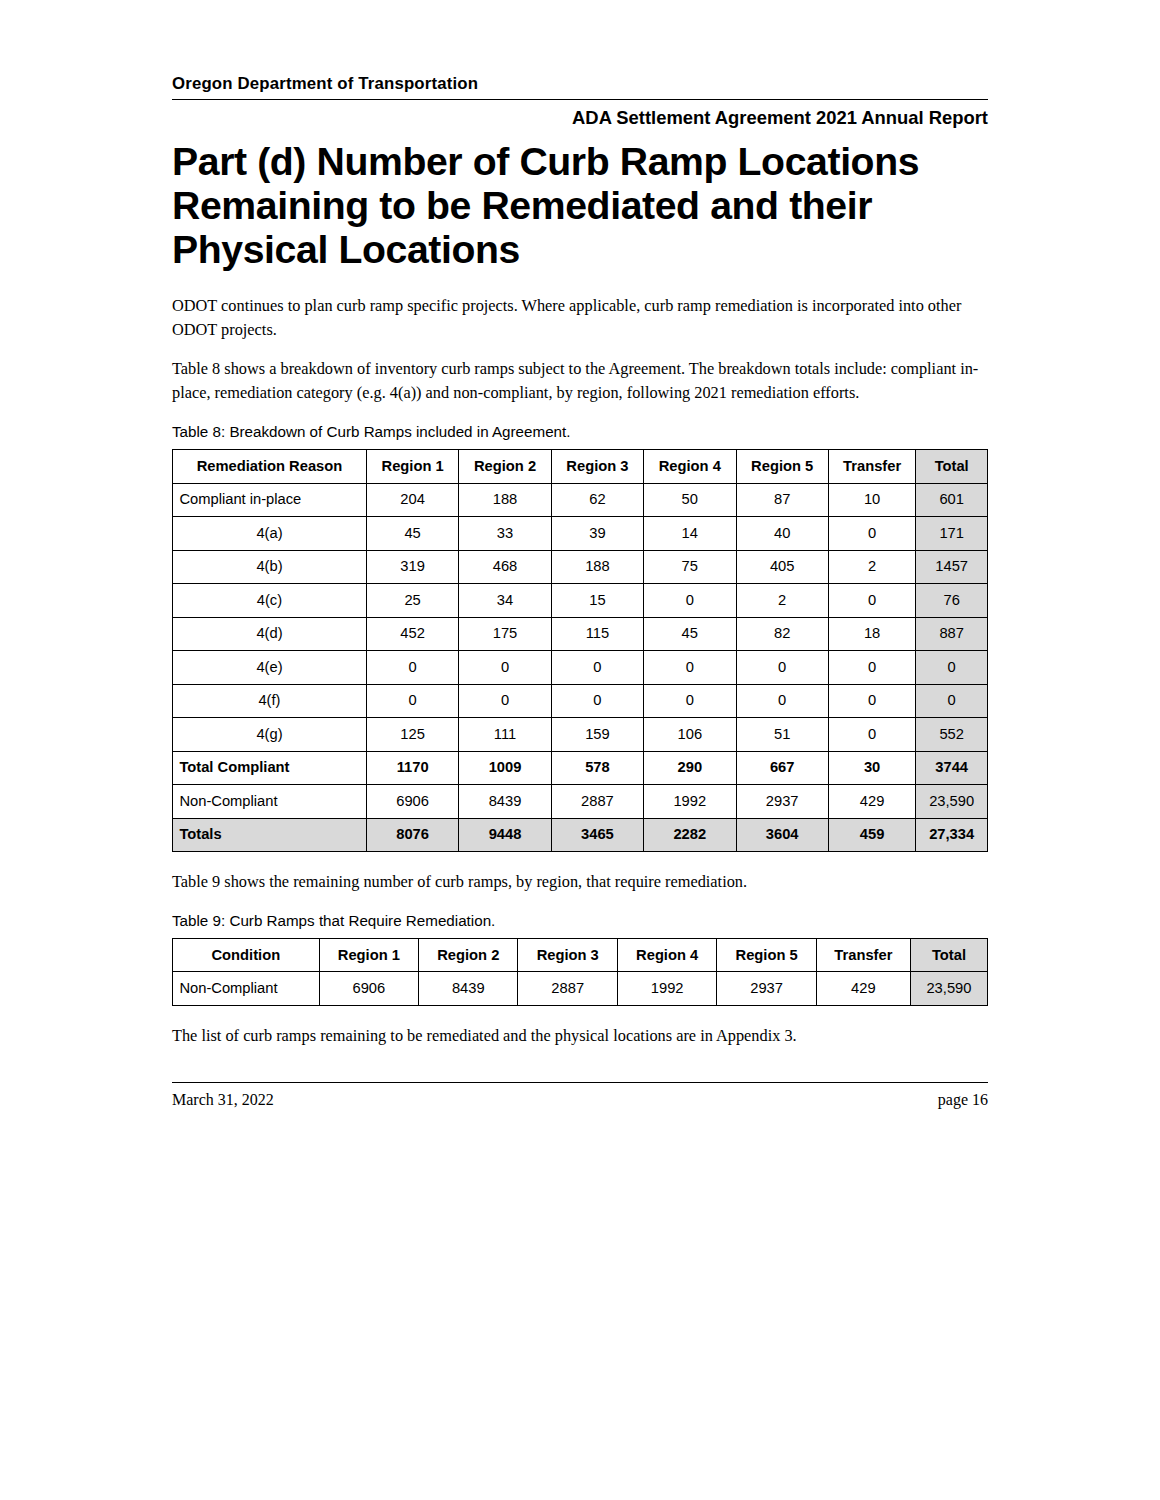Oregon Department of Transportation
ADA Settlement Agreement 2021 Annual Report
Part (d) Number of Curb Ramp Locations Remaining to be Remediated and their Physical Locations
ODOT continues to plan curb ramp specific projects. Where applicable, curb ramp remediation is incorporated into other ODOT projects.
Table 8 shows a breakdown of inventory curb ramps subject to the Agreement. The breakdown totals include: compliant in-place, remediation category (e.g. 4(a)) and non-compliant, by region, following 2021 remediation efforts.
Table 8: Breakdown of Curb Ramps included in Agreement.
| Remediation Reason | Region 1 | Region 2 | Region 3 | Region 4 | Region 5 | Transfer | Total |
| --- | --- | --- | --- | --- | --- | --- | --- |
| Compliant in-place | 204 | 188 | 62 | 50 | 87 | 10 | 601 |
| 4(a) | 45 | 33 | 39 | 14 | 40 | 0 | 171 |
| 4(b) | 319 | 468 | 188 | 75 | 405 | 2 | 1457 |
| 4(c) | 25 | 34 | 15 | 0 | 2 | 0 | 76 |
| 4(d) | 452 | 175 | 115 | 45 | 82 | 18 | 887 |
| 4(e) | 0 | 0 | 0 | 0 | 0 | 0 | 0 |
| 4(f) | 0 | 0 | 0 | 0 | 0 | 0 | 0 |
| 4(g) | 125 | 111 | 159 | 106 | 51 | 0 | 552 |
| Total Compliant | 1170 | 1009 | 578 | 290 | 667 | 30 | 3744 |
| Non-Compliant | 6906 | 8439 | 2887 | 1992 | 2937 | 429 | 23,590 |
| Totals | 8076 | 9448 | 3465 | 2282 | 3604 | 459 | 27,334 |
Table 9 shows the remaining number of curb ramps, by region, that require remediation.
Table 9: Curb Ramps that Require Remediation.
| Condition | Region 1 | Region 2 | Region 3 | Region 4 | Region 5 | Transfer | Total |
| --- | --- | --- | --- | --- | --- | --- | --- |
| Non-Compliant | 6906 | 8439 | 2887 | 1992 | 2937 | 429 | 23,590 |
The list of curb ramps remaining to be remediated and the physical locations are in Appendix 3.
March 31, 2022 page 16